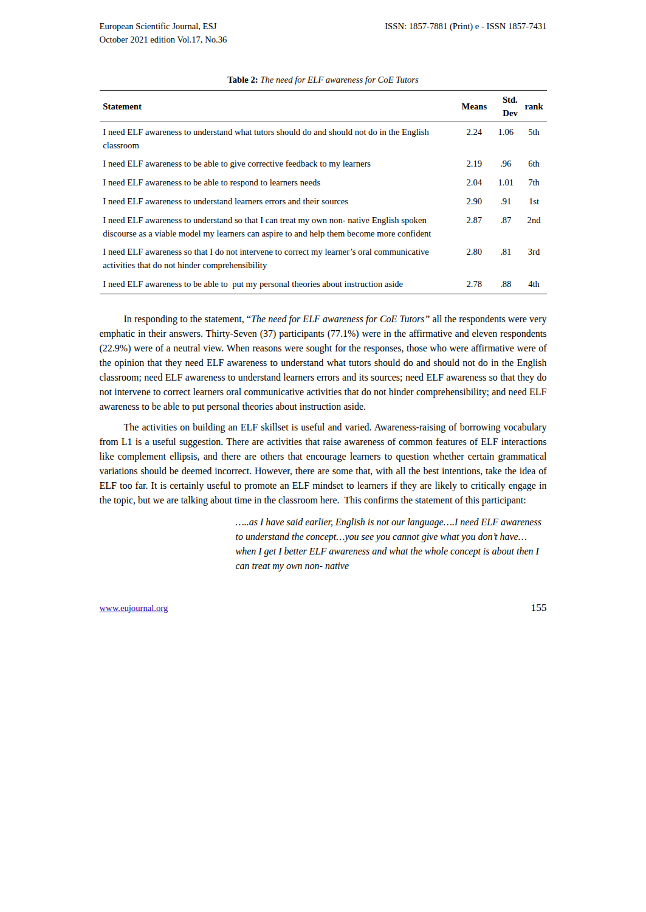European Scientific Journal, ESJ October 2021 edition Vol.17, No.36
ISSN: 1857-7881 (Print) e - ISSN 1857-7431
Table 2: The need for ELF awareness for CoE Tutors
| Statement | Means | Std. Dev | rank |
| --- | --- | --- | --- |
| I need ELF awareness to understand what tutors should do and should not do in the English classroom | 2.24 | 1.06 | 5th |
| I need ELF awareness to be able to give corrective feedback to my learners | 2.19 | .96 | 6th |
| I need ELF awareness to be able to respond to learners needs | 2.04 | 1.01 | 7th |
| I need ELF awareness to understand learners errors and their sources | 2.90 | .91 | 1st |
| I need ELF awareness to understand so that I can treat my own non- native English spoken discourse as a viable model my learners can aspire to and help them become more confident | 2.87 | .87 | 2nd |
| I need ELF awareness so that I do not intervene to correct my learner’s oral communicative activities that do not hinder comprehensibility | 2.80 | .81 | 3rd |
| I need ELF awareness to be able to put my personal theories about instruction aside | 2.78 | .88 | 4th |
In responding to the statement, “The need for ELF awareness for CoE Tutors” all the respondents were very emphatic in their answers. Thirty-Seven (37) participants (77.1%) were in the affirmative and eleven respondents (22.9%) were of a neutral view. When reasons were sought for the responses, those who were affirmative were of the opinion that they need ELF awareness to understand what tutors should do and should not do in the English classroom; need ELF awareness to understand learners errors and its sources; need ELF awareness so that they do not intervene to correct learners oral communicative activities that do not hinder comprehensibility; and need ELF awareness to be able to put personal theories about instruction aside.
The activities on building an ELF skillset is useful and varied. Awareness-raising of borrowing vocabulary from L1 is a useful suggestion. There are activities that raise awareness of common features of ELF interactions like complement ellipsis, and there are others that encourage learners to question whether certain grammatical variations should be deemed incorrect. However, there are some that, with all the best intentions, take the idea of ELF too far. It is certainly useful to promote an ELF mindset to learners if they are likely to critically engage in the topic, but we are talking about time in the classroom here. This confirms the statement of this participant:
…..as I have said earlier, English is not our language….I need ELF awareness to understand the concept…you see you cannot give what you don’t have…when I get I better ELF awareness and what the whole concept is about then I can treat my own non- native
www.eujournal.org
155